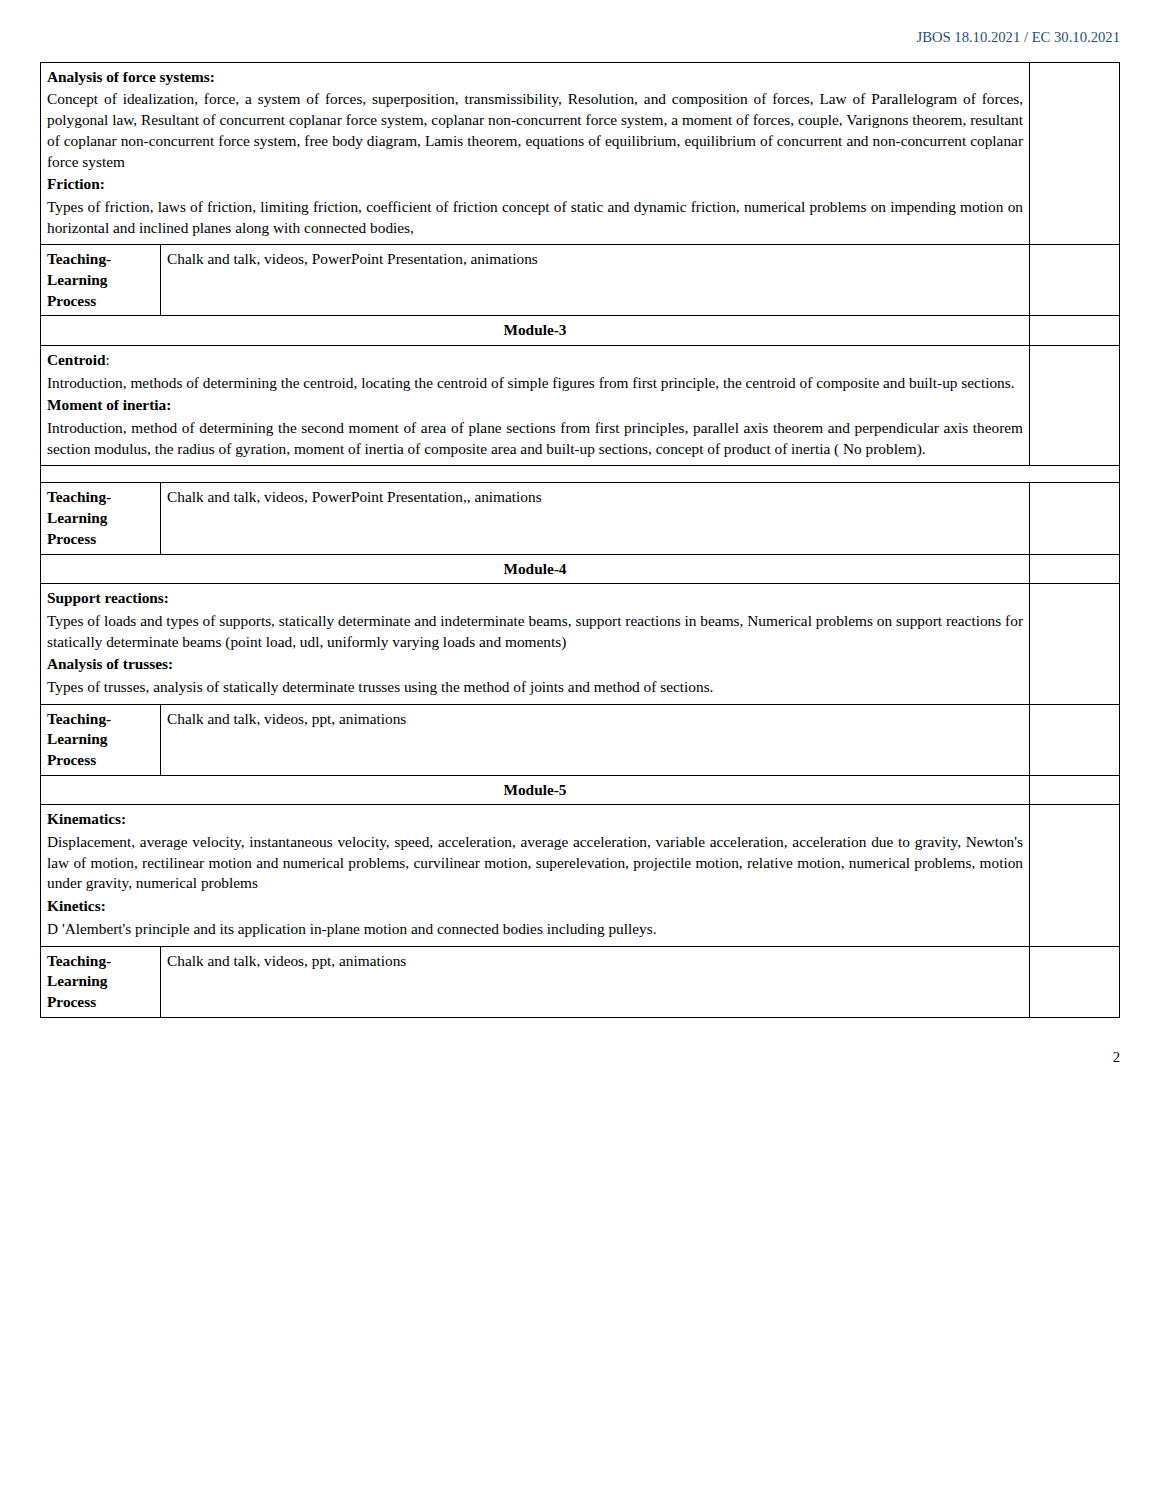JBOS 18.10.2021 / EC 30.10.2021
| Analysis of force systems: Concept of idealization, force, a system of forces, superposition, transmissibility, Resolution, and composition of forces, Law of Parallelogram of forces, polygonal law, Resultant of concurrent coplanar force system, coplanar non-concurrent force system, a moment of forces, couple, Varignons theorem, resultant of coplanar non-concurrent force system, free body diagram, Lamis theorem, equations of equilibrium, equilibrium of concurrent and non-concurrent coplanar force system Friction: Types of friction, laws of friction, limiting friction, coefficient of friction concept of static and dynamic friction, numerical problems on impending motion on horizontal and inclined planes along with connected bodies, | |
| Teaching- Learning Process | Chalk and talk, videos, PowerPoint Presentation, animations | |
| Module-3 | |
| Centroid : Introduction, methods of determining the centroid, locating the centroid of simple figures from first principle, the centroid of composite and built-up sections. Moment of inertia: Introduction, method of determining the second moment of area of plane sections from first principles, parallel axis theorem and perpendicular axis theorem section modulus, the radius of gyration, moment of inertia of composite area and built-up sections, concept of product of inertia ( No problem). | |
| Teaching- Learning Process | Chalk and talk, videos, PowerPoint Presentation,, animations | |
| Module-4 | |
| Support reactions: Types of loads and types of supports, statically determinate and indeterminate beams, support reactions in beams, Numerical problems on support reactions for statically determinate beams (point load, udl, uniformly varying loads and moments) Analysis of trusses: Types of trusses, analysis of statically determinate trusses using the method of joints and method of sections. | |
| Teaching- Learning Process | Chalk and talk, videos, ppt, animations | |
| Module-5 | |
| Kinematics: Displacement, average velocity, instantaneous velocity, speed, acceleration, average acceleration, variable acceleration, acceleration due to gravity, Newton's law of motion, rectilinear motion and numerical problems, curvilinear motion, superelevation, projectile motion, relative motion, numerical problems, motion under gravity, numerical problems Kinetics: D 'Alembert's principle and its application in-plane motion and connected bodies including pulleys. | |
| Teaching- Learning Process | Chalk and talk, videos, ppt, animations | |
2